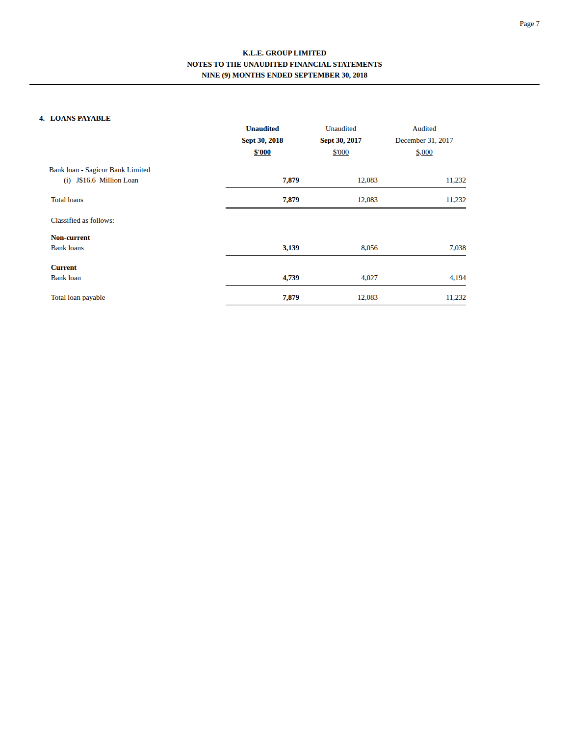Page 7
K.L.E. GROUP LIMITED
NOTES TO THE UNAUDITED FINANCIAL STATEMENTS
NINE (9) MONTHS ENDED SEPTEMBER 30, 2018
4. LOANS PAYABLE
| | Unaudited | Unaudited | Audited |
| | Sept 30, 2018 | Sept 30, 2017 | December 31, 2017 |
| | $'000 | $'000 | $,000 |
| Bank loan - Sagicor Bank Limited | | | |
| (i) J$16.6 Million Loan | 7,879 | 12,083 | 11,232 |
| Total loans | 7,879 | 12,083 | 11,232 |
| Classified as follows: | | | |
| Non-current | | | |
| Bank loans | 3,139 | 8,056 | 7,038 |
| Current | | | |
| Bank loan | 4,739 | 4,027 | 4,194 |
| Total loan payable | 7,879 | 12,083 | 11,232 |